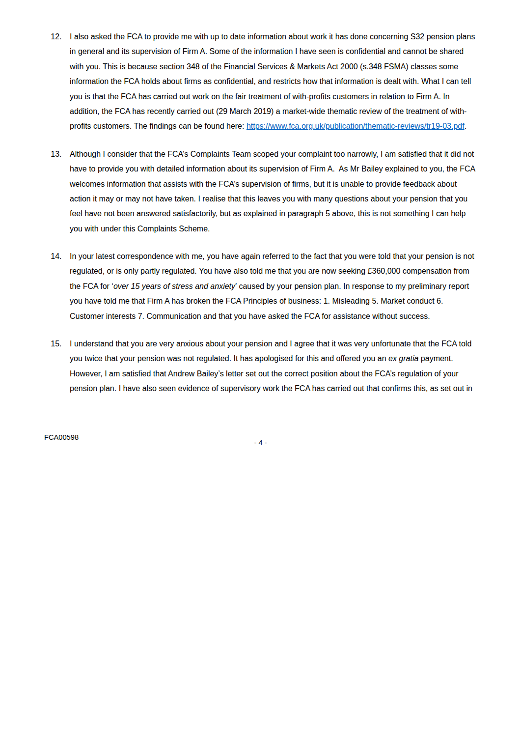I also asked the FCA to provide me with up to date information about work it has done concerning S32 pension plans in general and its supervision of Firm A. Some of the information I have seen is confidential and cannot be shared with you. This is because section 348 of the Financial Services & Markets Act 2000 (s.348 FSMA) classes some information the FCA holds about firms as confidential, and restricts how that information is dealt with. What I can tell you is that the FCA has carried out work on the fair treatment of with-profits customers in relation to Firm A. In addition, the FCA has recently carried out (29 March 2019) a market-wide thematic review of the treatment of with-profits customers. The findings can be found here: https://www.fca.org.uk/publication/thematic-reviews/tr19-03.pdf.
Although I consider that the FCA’s Complaints Team scoped your complaint too narrowly, I am satisfied that it did not have to provide you with detailed information about its supervision of Firm A. As Mr Bailey explained to you, the FCA welcomes information that assists with the FCA’s supervision of firms, but it is unable to provide feedback about action it may or may not have taken. I realise that this leaves you with many questions about your pension that you feel have not been answered satisfactorily, but as explained in paragraph 5 above, this is not something I can help you with under this Complaints Scheme.
In your latest correspondence with me, you have again referred to the fact that you were told that your pension is not regulated, or is only partly regulated. You have also told me that you are now seeking £360,000 compensation from the FCA for ‘over 15 years of stress and anxiety’ caused by your pension plan. In response to my preliminary report you have told me that Firm A has broken the FCA Principles of business: 1. Misleading 5. Market conduct 6. Customer interests 7. Communication and that you have asked the FCA for assistance without success.
I understand that you are very anxious about your pension and I agree that it was very unfortunate that the FCA told you twice that your pension was not regulated. It has apologised for this and offered you an ex gratia payment. However, I am satisfied that Andrew Bailey’s letter set out the correct position about the FCA’s regulation of your pension plan. I have also seen evidence of supervisory work the FCA has carried out that confirms this, as set out in
FCA00598
- 4 -